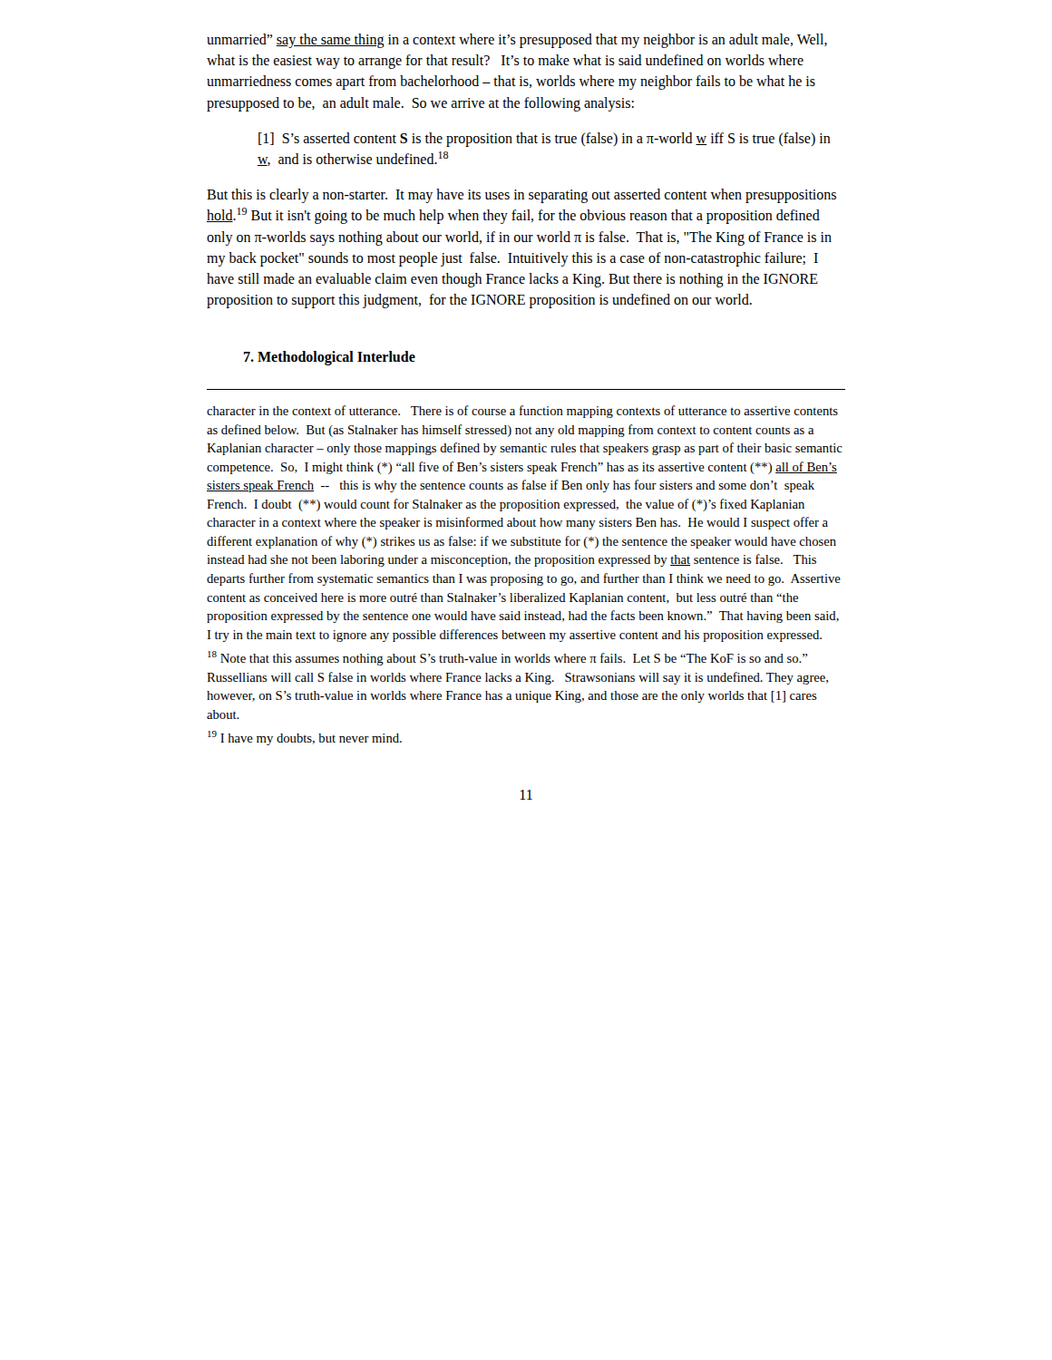unmarried” say the same thing in a context where it’s presupposed that my neighbor is an adult male, Well, what is the easiest way to arrange for that result? It’s to make what is said undefined on worlds where unmarriedness comes apart from bachelorhood – that is, worlds where my neighbor fails to be what he is presupposed to be, an adult male. So we arrive at the following analysis:
[1] S’s asserted content S is the proposition that is true (false) in a π-world w iff S is true (false) in w, and is otherwise undefined.18
But this is clearly a non-starter. It may have its uses in separating out asserted content when presuppositions hold.19 But it isn't going to be much help when they fail, for the obvious reason that a proposition defined only on π-worlds says nothing about our world, if in our world π is false. That is, "The King of France is in my back pocket" sounds to most people just false. Intuitively this is a case of non-catastrophic failure; I have still made an evaluable claim even though France lacks a King. But there is nothing in the IGNORE proposition to support this judgment, for the IGNORE proposition is undefined on our world.
7. Methodological Interlude
character in the context of utterance. There is of course a function mapping contexts of utterance to assertive contents as defined below. But (as Stalnaker has himself stressed) not any old mapping from context to content counts as a Kaplanian character – only those mappings defined by semantic rules that speakers grasp as part of their basic semantic competence. So, I might think (*) “all five of Ben’s sisters speak French” has as its assertive content (**) all of Ben’s sisters speak French -- this is why the sentence counts as false if Ben only has four sisters and some don’t speak French. I doubt (**) would count for Stalnaker as the proposition expressed, the value of (*)’s fixed Kaplanian character in a context where the speaker is misinformed about how many sisters Ben has. He would I suspect offer a different explanation of why (*) strikes us as false: if we substitute for (*) the sentence the speaker would have chosen instead had she not been laboring under a misconception, the proposition expressed by that sentence is false. This departs further from systematic semantics than I was proposing to go, and further than I think we need to go. Assertive content as conceived here is more outré than Stalnaker’s liberalized Kaplanian content, but less outré than “the proposition expressed by the sentence one would have said instead, had the facts been known.” That having been said, I try in the main text to ignore any possible differences between my assertive content and his proposition expressed.
18 Note that this assumes nothing about S’s truth-value in worlds where π fails. Let S be “The KoF is so and so.” Russellians will call S false in worlds where France lacks a King. Strawsonians will say it is undefined. They agree, however, on S’s truth-value in worlds where France has a unique King, and those are the only worlds that [1] cares about.
19 I have my doubts, but never mind.
11